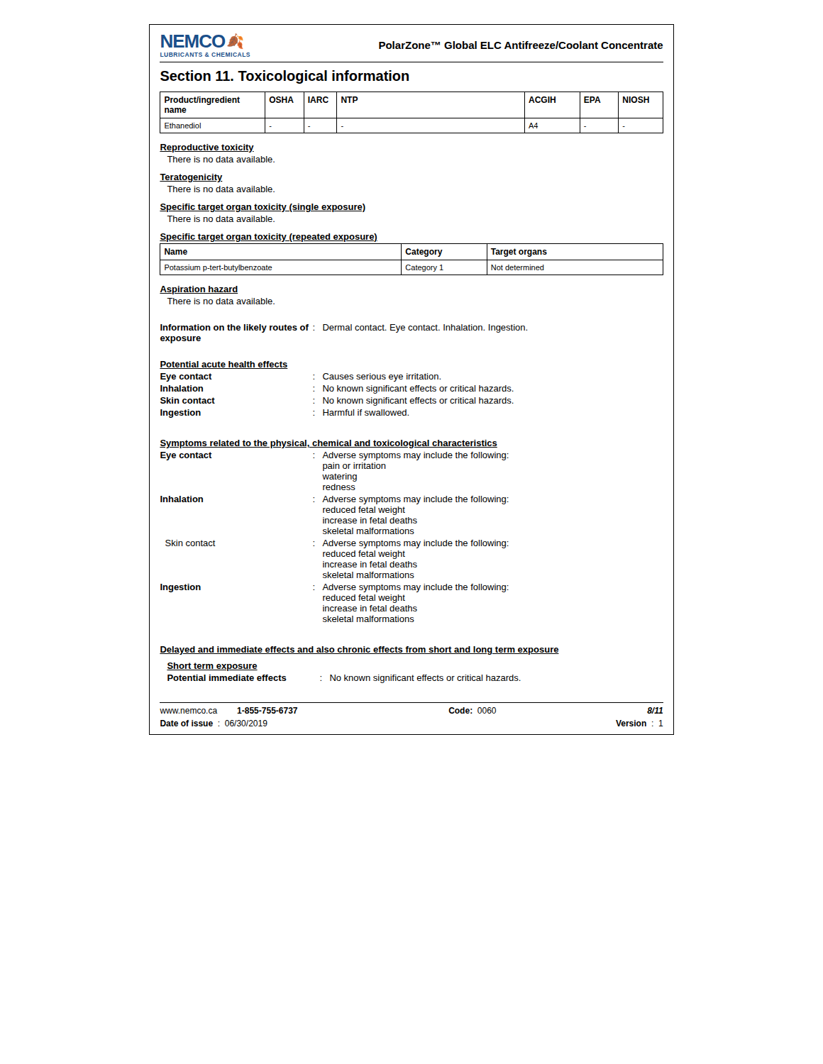NEMCO🍂
LUBRICANTS & CHEMICALS
PolarZone™ Global ELC Antifreeze/Coolant Concentrate
Section 11. Toxicological information
| Product/ingredient name | OSHA | IARC | NTP | ACGIH | EPA | NIOSH |
| --- | --- | --- | --- | --- | --- | --- |
| Ethanediol | - | - | - | A4 | - | - |
Reproductive toxicity
There is no data available.
Teratogenicity
There is no data available.
Specific target organ toxicity (single exposure)
There is no data available.
Specific target organ toxicity (repeated exposure)
| Name | Category | Target organs |
| --- | --- | --- |
| Potassium p-tert-butylbenzoate | Category 1 | Not determined |
Aspiration hazard
There is no data available.
Information on the likely routes of exposure
:
Dermal contact. Eye contact. Inhalation. Ingestion.
Potential acute health effects
Eye contact
:
Causes serious eye irritation.
Inhalation
:
No known significant effects or critical hazards.
Skin contact
:
No known significant effects or critical hazards.
Ingestion
:
Harmful if swallowed.
Symptoms related to the physical, chemical and toxicological characteristics
Eye contact
:
Adverse symptoms may include the following:
pain or irritation
watering
redness
Inhalation
:
Adverse symptoms may include the following:
reduced fetal weight
increase in fetal deaths
skeletal malformations
Skin contact
:
Adverse symptoms may include the following:
reduced fetal weight
increase in fetal deaths
skeletal malformations
Ingestion
:
Adverse symptoms may include the following:
reduced fetal weight
increase in fetal deaths
skeletal malformations
Delayed and immediate effects and also chronic effects from short and long term exposure
Short term exposure
Potential immediate effects
:
No known significant effects or critical hazards.
www.nemco.ca 1-855-755-6737
Code: 0060
8/11
Date of issue : 06/30/2019
Version : 1